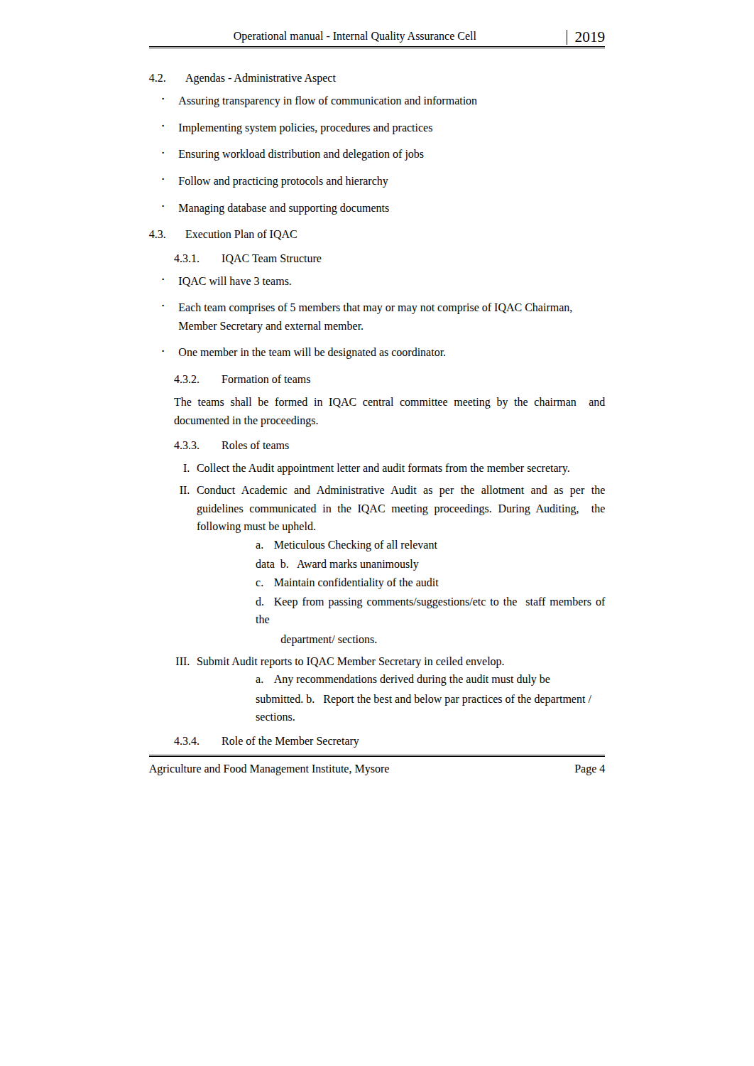Operational manual - Internal Quality Assurance Cell
2019
4.2. Agendas - Administrative Aspect
Assuring transparency in flow of communication and information
Implementing system policies, procedures and practices
Ensuring workload distribution and delegation of jobs
Follow and practicing protocols and hierarchy
Managing database and supporting documents
4.3. Execution Plan of IQAC
4.3.1. IQAC Team Structure
IQAC will have 3 teams.
Each team comprises of 5 members that may or may not comprise of IQAC Chairman, Member Secretary and external member.
One member in the team will be designated as coordinator.
4.3.2. Formation of teams
The teams shall be formed in IQAC central committee meeting by the chairman and documented in the proceedings.
4.3.3. Roles of teams
Collect the Audit appointment letter and audit formats from the member secretary.
Conduct Academic and Administrative Audit as per the allotment and as per the guidelines communicated in the IQAC meeting proceedings. During Auditing, the following must be upheld.
a. Meticulous Checking of all relevant
data b. Award marks unanimously
c. Maintain confidentiality of the audit
d. Keep from passing comments/suggestions/etc to the staff members of the
department/ sections.
Submit Audit reports to IQAC Member Secretary in ceiled envelop.
a. Any recommendations derived during the audit must duly be
submitted. b. Report the best and below par practices of the department /
sections.
4.3.4. Role of the Member Secretary
Agriculture and Food Management Institute, Mysore
Page 4